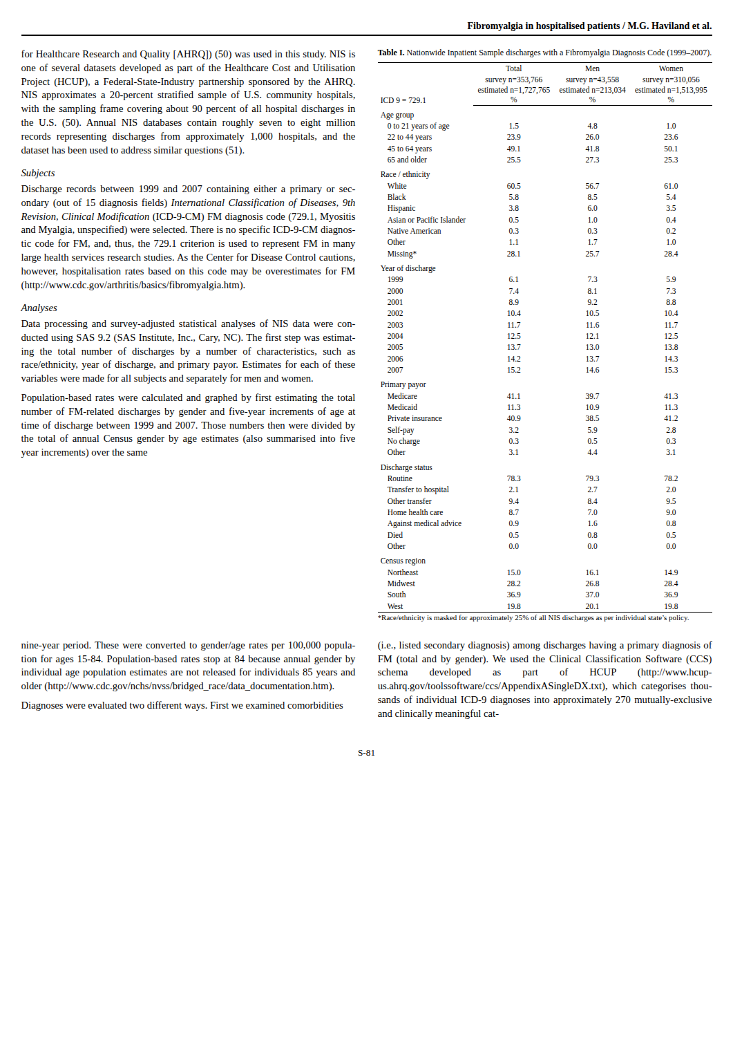Fibromyalgia in hospitalised patients / M.G. Haviland et al.
for Healthcare Research and Quality [AHRQ]) (50) was used in this study. NIS is one of several datasets developed as part of the Healthcare Cost and Utilisation Project (HCUP), a Federal-State-Industry partnership sponsored by the AHRQ. NIS approximates a 20-percent stratified sample of U.S. community hospitals, with the sampling frame covering about 90 percent of all hospital discharges in the U.S. (50). Annual NIS databases contain roughly seven to eight million records representing discharges from approximately 1,000 hospitals, and the dataset has been used to address similar questions (51).
Subjects
Discharge records between 1999 and 2007 containing either a primary or secondary (out of 15 diagnosis fields) International Classification of Diseases, 9th Revision, Clinical Modification (ICD-9-CM) FM diagnosis code (729.1, Myositis and Myalgia, unspecified) were selected. There is no specific ICD-9-CM diagnostic code for FM, and, thus, the 729.1 criterion is used to represent FM in many large health services research studies. As the Center for Disease Control cautions, however, hospitalisation rates based on this code may be overestimates for FM (http://www.cdc.gov/arthritis/basics/fibromyalgia.htm).
Analyses
Data processing and survey-adjusted statistical analyses of NIS data were conducted using SAS 9.2 (SAS Institute, Inc., Cary, NC). The first step was estimating the total number of discharges by a number of characteristics, such as race/ethnicity, year of discharge, and primary payor. Estimates for each of these variables were made for all subjects and separately for men and women.
Population-based rates were calculated and graphed by first estimating the total number of FM-related discharges by gender and five-year increments of age at time of discharge between 1999 and 2007. Those numbers then were divided by the total of annual Census gender by age estimates (also summarised into five year increments) over the same
Table I. Nationwide Inpatient Sample discharges with a Fibromyalgia Diagnosis Code (1999–2007).
| ICD 9 = 729.1 | Total | Men | Women |
| --- | --- | --- | --- |
| survey n=353,766 estimated n=1,727,765 % | survey n=43,558 estimated n=213,034 % | survey n=310,056 estimated n=1,513,995 % |
| Age group | | | |
| 0 to 21 years of age | 1.5 | 4.8 | 1.0 |
| 22 to 44 years | 23.9 | 26.0 | 23.6 |
| 45 to 64 years | 49.1 | 41.8 | 50.1 |
| 65 and older | 25.5 | 27.3 | 25.3 |
| Race / ethnicity | | | |
| White | 60.5 | 56.7 | 61.0 |
| Black | 5.8 | 8.5 | 5.4 |
| Hispanic | 3.8 | 6.0 | 3.5 |
| Asian or Pacific Islander | 0.5 | 1.0 | 0.4 |
| Native American | 0.3 | 0.3 | 0.2 |
| Other | 1.1 | 1.7 | 1.0 |
| Missing* | 28.1 | 25.7 | 28.4 |
| Year of discharge | | | |
| 1999 | 6.1 | 7.3 | 5.9 |
| 2000 | 7.4 | 8.1 | 7.3 |
| 2001 | 8.9 | 9.2 | 8.8 |
| 2002 | 10.4 | 10.5 | 10.4 |
| 2003 | 11.7 | 11.6 | 11.7 |
| 2004 | 12.5 | 12.1 | 12.5 |
| 2005 | 13.7 | 13.0 | 13.8 |
| 2006 | 14.2 | 13.7 | 14.3 |
| 2007 | 15.2 | 14.6 | 15.3 |
| Primary payor | | | |
| Medicare | 41.1 | 39.7 | 41.3 |
| Medicaid | 11.3 | 10.9 | 11.3 |
| Private insurance | 40.9 | 38.5 | 41.2 |
| Self-pay | 3.2 | 5.9 | 2.8 |
| No charge | 0.3 | 0.5 | 0.3 |
| Other | 3.1 | 4.4 | 3.1 |
| Discharge status | | | |
| Routine | 78.3 | 79.3 | 78.2 |
| Transfer to hospital | 2.1 | 2.7 | 2.0 |
| Other transfer | 9.4 | 8.4 | 9.5 |
| Home health care | 8.7 | 7.0 | 9.0 |
| Against medical advice | 0.9 | 1.6 | 0.8 |
| Died | 0.5 | 0.8 | 0.5 |
| Other | 0.0 | 0.0 | 0.0 |
| Census region | | | |
| Northeast | 15.0 | 16.1 | 14.9 |
| Midwest | 28.2 | 26.8 | 28.4 |
| South | 36.9 | 37.0 | 36.9 |
| West | 19.8 | 20.1 | 19.8 |
*Race/ethnicity is masked for approximately 25% of all NIS discharges as per individual state’s policy.
nine-year period. These were converted to gender/age rates per 100,000 population for ages 15-84. Population-based rates stop at 84 because annual gender by individual age population estimates are not released for individuals 85 years and older (http://www.cdc.gov/nchs/nvss/bridged_race/data_documentation.htm).
Diagnoses were evaluated two different ways. First we examined comorbidities
(i.e., listed secondary diagnosis) among discharges having a primary diagnosis of FM (total and by gender). We used the Clinical Classification Software (CCS) schema developed as part of HCUP (http://www.hcup-us.ahrq.gov/toolssoftware/ccs/AppendixASingleDX.txt), which categorises thousands of individual ICD-9 diagnoses into approximately 270 mutually-exclusive and clinically meaningful cat-
S-81